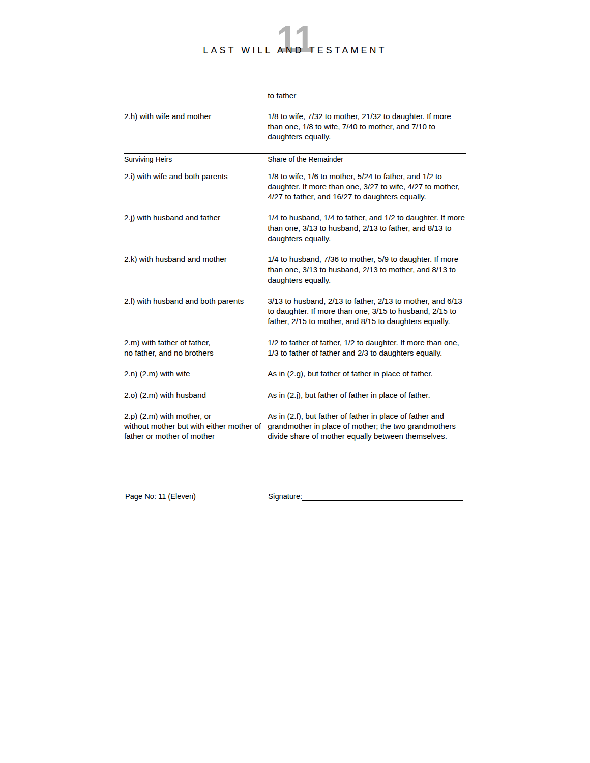11
LAST WILL AND TESTAMENT
| | to father |
| 2.h) with wife and mother | 1/8 to wife, 7/32 to mother, 21/32 to daughter. If more than one, 1/8 to wife, 7/40 to mother, and 7/10 to daughters equally. |
| Surviving Heirs | Share of the Remainder |
| 2.i) with wife and both parents | 1/8 to wife, 1/6 to mother, 5/24 to father, and 1/2 to daughter. If more than one, 3/27 to wife, 4/27 to mother, 4/27 to father, and 16/27 to daughters equally. |
| 2.j) with husband and father | 1/4 to husband, 1/4 to father, and 1/2 to daughter. If more than one, 3/13 to husband, 2/13 to father, and 8/13 to daughters equally. |
| 2.k) with husband and mother | 1/4 to husband, 7/36 to mother, 5/9 to daughter. If more than one, 3/13 to husband, 2/13 to mother, and 8/13 to daughters equally. |
| 2.l) with husband and both parents | 3/13 to husband, 2/13 to father, 2/13 to mother, and 6/13 to daughter. If more than one, 3/15 to husband, 2/15 to father, 2/15 to mother, and 8/15 to daughters equally. |
| 2.m) with father of father, no father, and no brothers | 1/2 to father of father, 1/2 to daughter. If more than one, 1/3 to father of father and 2/3 to daughters equally. |
| 2.n) (2.m) with wife | As in (2.g), but father of father in place of father. |
| 2.o) (2.m) with husband | As in (2.j), but father of father in place of father. |
| 2.p) (2.m) with mother, or without mother but with either mother of father or mother of mother | As in (2.f), but father of father in place of father and grandmother in place of mother; the two grandmothers divide share of mother equally between themselves. |
Page No: 11 (Eleven)
Signature: